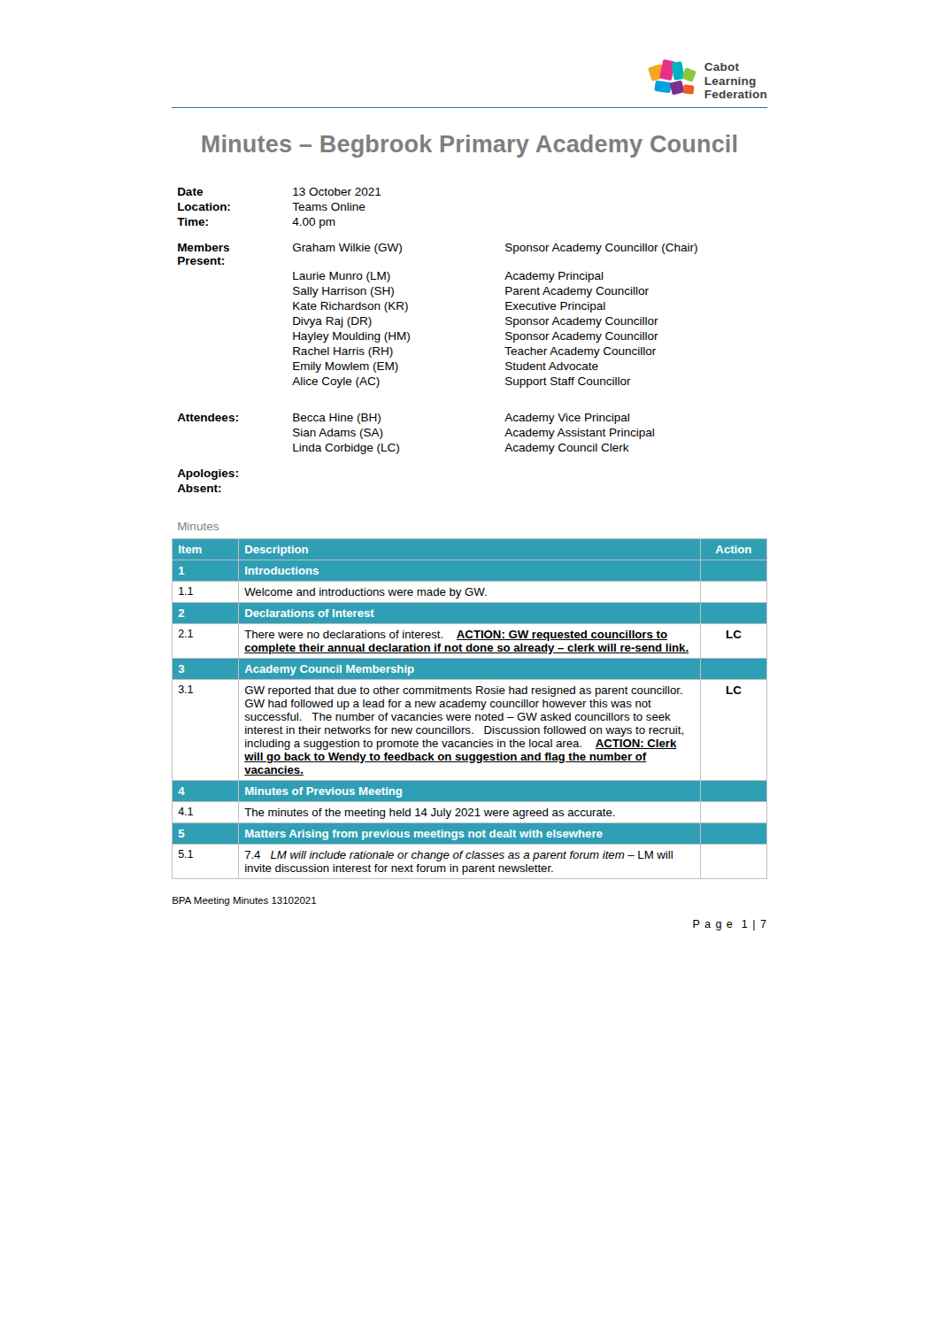Cabot Learning Federation
Minutes – Begbrook Primary Academy Council
| Date | 13 October 2021 | |
| Location: | Teams Online | |
| Time: | 4.00 pm | |
| Members Present: | Graham Wilkie (GW) | Sponsor Academy Councillor (Chair) |
| | Laurie Munro (LM) | Academy Principal |
| | Sally Harrison (SH) | Parent Academy Councillor |
| | Kate Richardson (KR) | Executive Principal |
| | Divya Raj (DR) | Sponsor Academy Councillor |
| | Hayley Moulding (HM) | Sponsor Academy Councillor |
| | Rachel Harris (RH) | Teacher Academy Councillor |
| | Emily Mowlem (EM) | Student Advocate |
| | Alice Coyle (AC) | Support Staff Councillor |
| Attendees: | Becca Hine (BH) | Academy Vice Principal |
| | Sian Adams (SA) | Academy Assistant Principal |
| | Linda Corbidge (LC) | Academy Council Clerk |
| Apologies: | | |
| Absent: | | |
Minutes
| Item | Description | Action |
| --- | --- | --- |
| 1 | Introductions | |
| 1.1 | Welcome and introductions were made by GW. | |
| 2 | Declarations of Interest | |
| 2.1 | There were no declarations of interest. ACTION: GW requested councillors to complete their annual declaration if not done so already – clerk will re-send link. | LC |
| 3 | Academy Council Membership | |
| 3.1 | GW reported that due to other commitments Rosie had resigned as parent councillor. GW had followed up a lead for a new academy councillor however this was not successful. The number of vacancies were noted – GW asked councillors to seek interest in their networks for new councillors. Discussion followed on ways to recruit, including a suggestion to promote the vacancies in the local area. ACTION: Clerk will go back to Wendy to feedback on suggestion and flag the number of vacancies. | LC |
| 4 | Minutes of Previous Meeting | |
| 4.1 | The minutes of the meeting held 14 July 2021 were agreed as accurate. | |
| 5 | Matters Arising from previous meetings not dealt with elsewhere | |
| 5.1 | 7.4 LM will include rationale or change of classes as a parent forum item – LM will invite discussion interest for next forum in parent newsletter. | |
BPA Meeting Minutes 13102021
P a g e 1 | 7